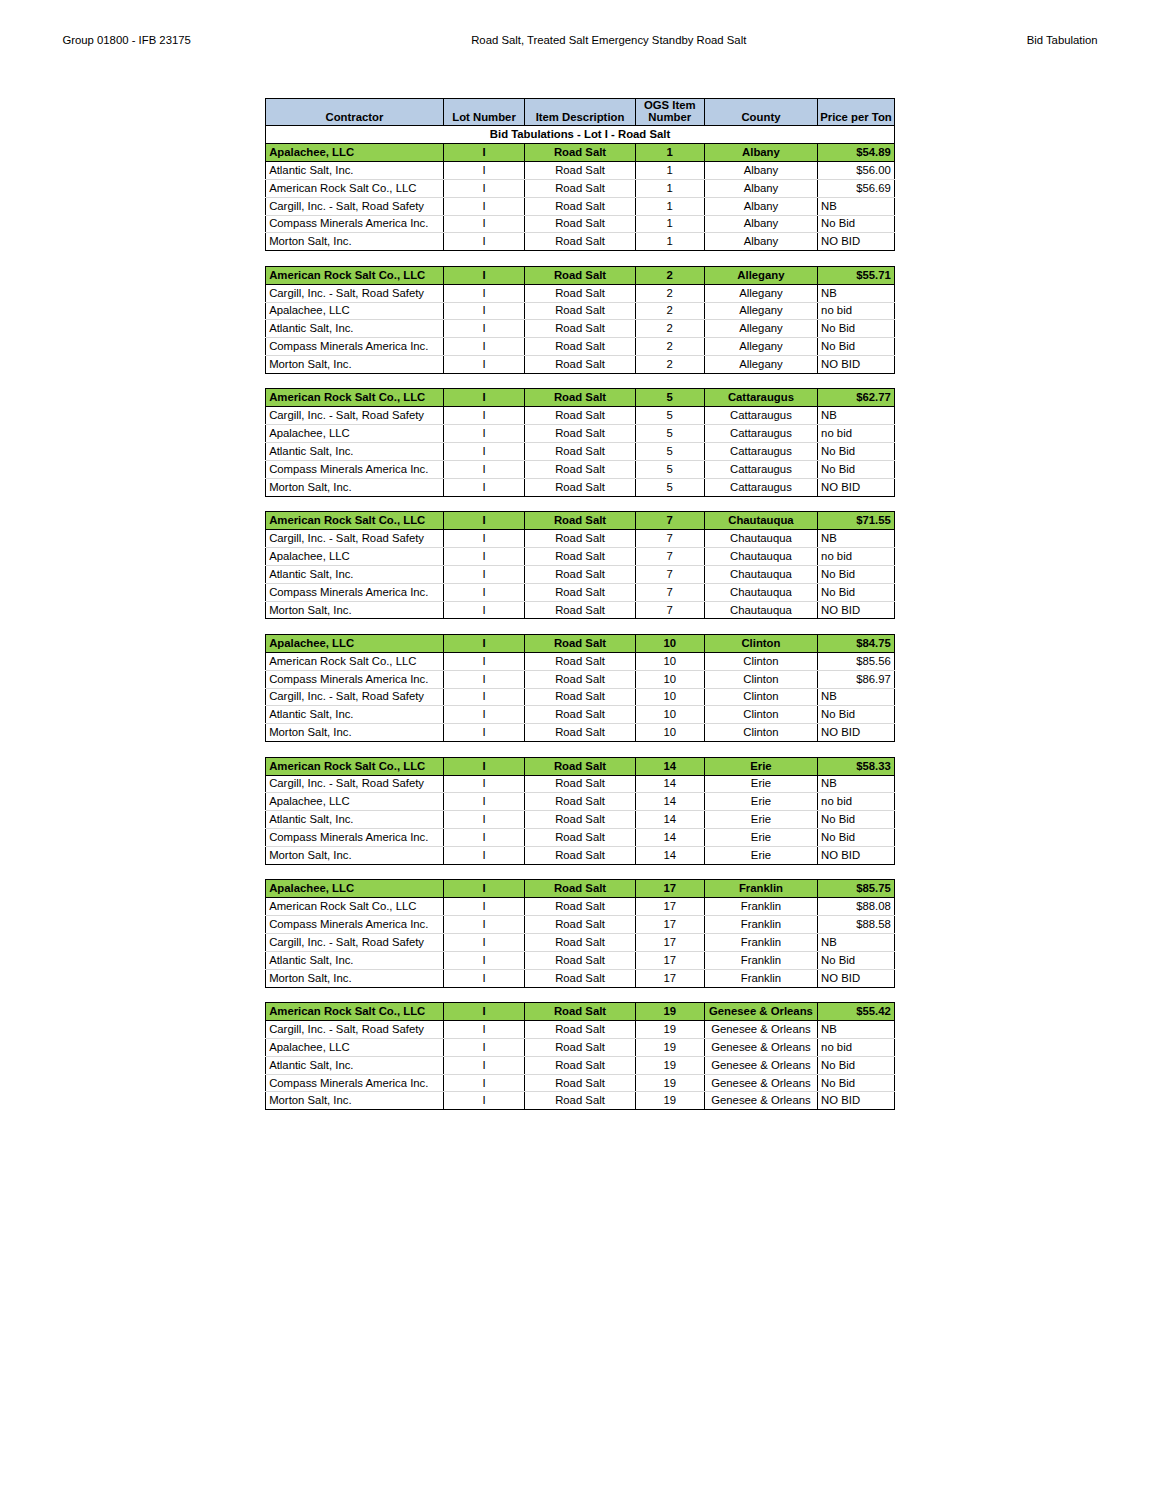Group 01800 - IFB 23175
Road Salt, Treated Salt Emergency Standby Road Salt
Bid Tabulation
| Contractor | Lot Number | Item Description | OGS Item Number | County | Price per Ton |
| --- | --- | --- | --- | --- | --- |
| Bid Tabulations - Lot I - Road Salt |
| Apalachee, LLC | I | Road Salt | 1 | Albany | $54.89 |
| Atlantic Salt, Inc. | I | Road Salt | 1 | Albany | $56.00 |
| American Rock Salt Co., LLC | I | Road Salt | 1 | Albany | $56.69 |
| Cargill, Inc. - Salt, Road Safety | I | Road Salt | 1 | Albany | NB |
| Compass Minerals America Inc. | I | Road Salt | 1 | Albany | No Bid |
| Morton Salt, Inc. | I | Road Salt | 1 | Albany | NO BID |
| American Rock Salt Co., LLC | I | Road Salt | 2 | Allegany | $55.71 |
| Cargill, Inc. - Salt, Road Safety | I | Road Salt | 2 | Allegany | NB |
| Apalachee, LLC | I | Road Salt | 2 | Allegany | no bid |
| Atlantic Salt, Inc. | I | Road Salt | 2 | Allegany | No Bid |
| Compass Minerals America Inc. | I | Road Salt | 2 | Allegany | No Bid |
| Morton Salt, Inc. | I | Road Salt | 2 | Allegany | NO BID |
| American Rock Salt Co., LLC | I | Road Salt | 5 | Cattaraugus | $62.77 |
| Cargill, Inc. - Salt, Road Safety | I | Road Salt | 5 | Cattaraugus | NB |
| Apalachee, LLC | I | Road Salt | 5 | Cattaraugus | no bid |
| Atlantic Salt, Inc. | I | Road Salt | 5 | Cattaraugus | No Bid |
| Compass Minerals America Inc. | I | Road Salt | 5 | Cattaraugus | No Bid |
| Morton Salt, Inc. | I | Road Salt | 5 | Cattaraugus | NO BID |
| American Rock Salt Co., LLC | I | Road Salt | 7 | Chautauqua | $71.55 |
| Cargill, Inc. - Salt, Road Safety | I | Road Salt | 7 | Chautauqua | NB |
| Apalachee, LLC | I | Road Salt | 7 | Chautauqua | no bid |
| Atlantic Salt, Inc. | I | Road Salt | 7 | Chautauqua | No Bid |
| Compass Minerals America Inc. | I | Road Salt | 7 | Chautauqua | No Bid |
| Morton Salt, Inc. | I | Road Salt | 7 | Chautauqua | NO BID |
| Apalachee, LLC | I | Road Salt | 10 | Clinton | $84.75 |
| American Rock Salt Co., LLC | I | Road Salt | 10 | Clinton | $85.56 |
| Compass Minerals America Inc. | I | Road Salt | 10 | Clinton | $86.97 |
| Cargill, Inc. - Salt, Road Safety | I | Road Salt | 10 | Clinton | NB |
| Atlantic Salt, Inc. | I | Road Salt | 10 | Clinton | No Bid |
| Morton Salt, Inc. | I | Road Salt | 10 | Clinton | NO BID |
| American Rock Salt Co., LLC | I | Road Salt | 14 | Erie | $58.33 |
| Cargill, Inc. - Salt, Road Safety | I | Road Salt | 14 | Erie | NB |
| Apalachee, LLC | I | Road Salt | 14 | Erie | no bid |
| Atlantic Salt, Inc. | I | Road Salt | 14 | Erie | No Bid |
| Compass Minerals America Inc. | I | Road Salt | 14 | Erie | No Bid |
| Morton Salt, Inc. | I | Road Salt | 14 | Erie | NO BID |
| Apalachee, LLC | I | Road Salt | 17 | Franklin | $85.75 |
| American Rock Salt Co., LLC | I | Road Salt | 17 | Franklin | $88.08 |
| Compass Minerals America Inc. | I | Road Salt | 17 | Franklin | $88.58 |
| Cargill, Inc. - Salt, Road Safety | I | Road Salt | 17 | Franklin | NB |
| Atlantic Salt, Inc. | I | Road Salt | 17 | Franklin | No Bid |
| Morton Salt, Inc. | I | Road Salt | 17 | Franklin | NO BID |
| American Rock Salt Co., LLC | I | Road Salt | 19 | Genesee & Orleans | $55.42 |
| Cargill, Inc. - Salt, Road Safety | I | Road Salt | 19 | Genesee & Orleans | NB |
| Apalachee, LLC | I | Road Salt | 19 | Genesee & Orleans | no bid |
| Atlantic Salt, Inc. | I | Road Salt | 19 | Genesee & Orleans | No Bid |
| Compass Minerals America Inc. | I | Road Salt | 19 | Genesee & Orleans | No Bid |
| Morton Salt, Inc. | I | Road Salt | 19 | Genesee & Orleans | NO BID |